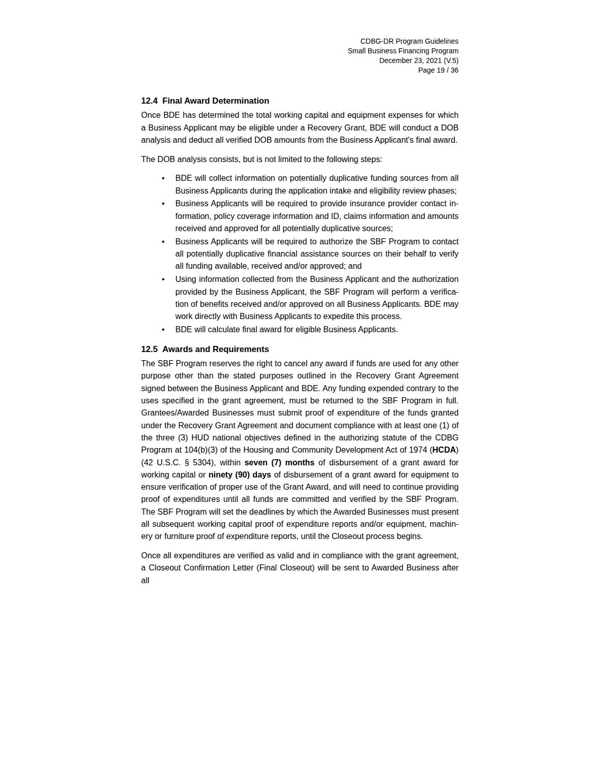CDBG-DR Program Guidelines
Small Business Financing Program
December 23, 2021 (V.5)
Page 19 / 36
12.4 Final Award Determination
Once BDE has determined the total working capital and equipment expenses for which a Business Applicant may be eligible under a Recovery Grant, BDE will conduct a DOB analysis and deduct all verified DOB amounts from the Business Applicant's final award.
The DOB analysis consists, but is not limited to the following steps:
BDE will collect information on potentially duplicative funding sources from all Business Applicants during the application intake and eligibility review phases;
Business Applicants will be required to provide insurance provider contact information, policy coverage information and ID, claims information and amounts received and approved for all potentially duplicative sources;
Business Applicants will be required to authorize the SBF Program to contact all potentially duplicative financial assistance sources on their behalf to verify all funding available, received and/or approved; and
Using information collected from the Business Applicant and the authorization provided by the Business Applicant, the SBF Program will perform a verification of benefits received and/or approved on all Business Applicants. BDE may work directly with Business Applicants to expedite this process.
BDE will calculate final award for eligible Business Applicants.
12.5 Awards and Requirements
The SBF Program reserves the right to cancel any award if funds are used for any other purpose other than the stated purposes outlined in the Recovery Grant Agreement signed between the Business Applicant and BDE. Any funding expended contrary to the uses specified in the grant agreement, must be returned to the SBF Program in full. Grantees/Awarded Businesses must submit proof of expenditure of the funds granted under the Recovery Grant Agreement and document compliance with at least one (1) of the three (3) HUD national objectives defined in the authorizing statute of the CDBG Program at 104(b)(3) of the Housing and Community Development Act of 1974 (HCDA) (42 U.S.C. § 5304), within seven (7) months of disbursement of a grant award for working capital or ninety (90) days of disbursement of a grant award for equipment to ensure verification of proper use of the Grant Award, and will need to continue providing proof of expenditures until all funds are committed and verified by the SBF Program. The SBF Program will set the deadlines by which the Awarded Businesses must present all subsequent working capital proof of expenditure reports and/or equipment, machinery or furniture proof of expenditure reports, until the Closeout process begins.
Once all expenditures are verified as valid and in compliance with the grant agreement, a Closeout Confirmation Letter (Final Closeout) will be sent to Awarded Business after all